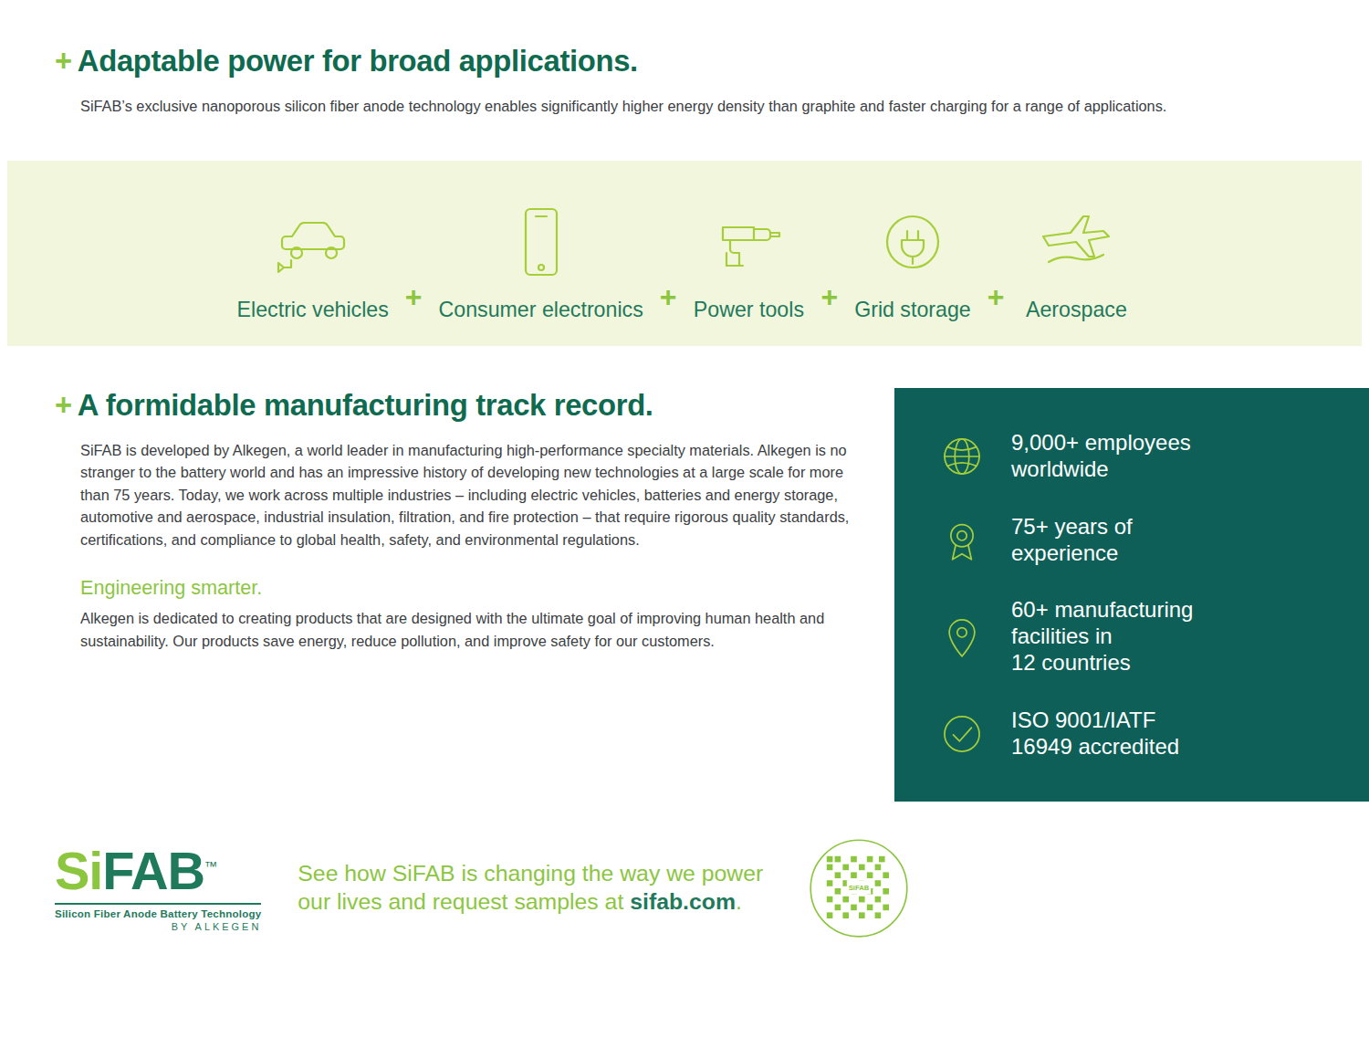+Adaptable power for broad applications.
SiFAB’s exclusive nanoporous silicon fiber anode technology enables significantly higher energy density than graphite and faster charging for a range of applications.
Electric vehicles
+
Consumer electronics
+
Power tools
+
Grid storage
+
Aerospace
+A formidable manufacturing track record.
SiFAB is developed by Alkegen, a world leader in manufacturing high-performance specialty materials. Alkegen is no stranger to the battery world and has an impressive history of developing new technologies at a large scale for more than 75 years. Today, we work across multiple industries – including electric vehicles, batteries and energy storage, automotive and aerospace, industrial insulation, filtration, and fire protection – that require rigorous quality standards, certifications, and compliance to global health, safety, and environmental regulations.
Engineering smarter.
Alkegen is dedicated to creating products that are designed with the ultimate goal of improving human health and sustainability. Our products save energy, reduce pollution, and improve safety for our customers.
9,000+ employees
worldwide
75+ years of
experience
60+ manufacturing
facilities in
12 countries
ISO 9001/IATF
16949 accredited
Si FAB™
Silicon Fiber Anode Battery Technology
BY ALKEGEN
See how SiFAB is changing the way we power our lives and request samples at sifab.com.
SiFAB